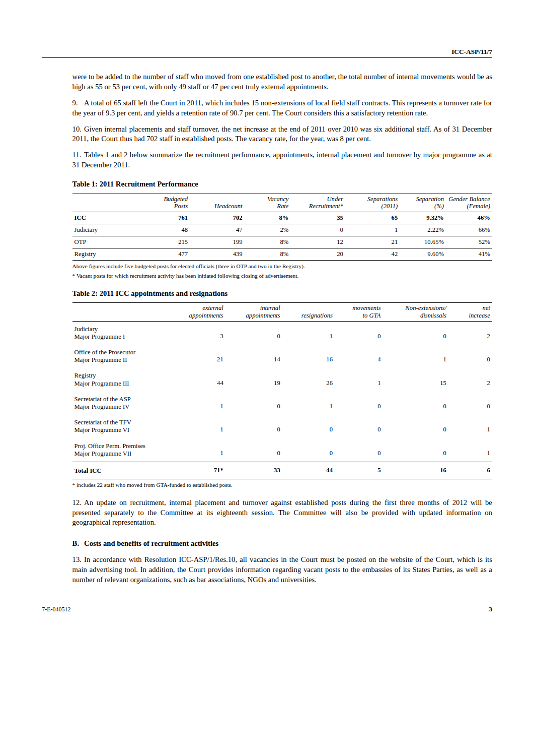ICC-ASP/11/7
were to be added to the number of staff who moved from one established post to another, the total number of internal movements would be as high as 55 or 53 per cent, with only 49 staff or 47 per cent truly external appointments.
9. A total of 65 staff left the Court in 2011, which includes 15 non-extensions of local field staff contracts. This represents a turnover rate for the year of 9.3 per cent, and yields a retention rate of 90.7 per cent. The Court considers this a satisfactory retention rate.
10. Given internal placements and staff turnover, the net increase at the end of 2011 over 2010 was six additional staff. As of 31 December 2011, the Court thus had 702 staff in established posts. The vacancy rate, for the year, was 8 per cent.
11. Tables 1 and 2 below summarize the recruitment performance, appointments, internal placement and turnover by major programme as at 31 December 2011.
Table 1: 2011 Recruitment Performance
| | Budgeted Posts | Headcount | Vacancy Rate | Under Recruitment* | Separations (2011) | Separation (%) | Gender Balance (Female) |
| --- | --- | --- | --- | --- | --- | --- | --- |
| ICC | 761 | 702 | 8% | 35 | 65 | 9.32% | 46% |
| Judiciary | 48 | 47 | 2% | 0 | 1 | 2.22% | 66% |
| OTP | 215 | 199 | 8% | 12 | 21 | 10.65% | 52% |
| Registry | 477 | 439 | 8% | 20 | 42 | 9.60% | 41% |
Above figures include five budgeted posts for elected officials (three in OTP and two in the Registry).
* Vacant posts for which recruitment activity has been initiated following closing of advertisement.
Table 2: 2011 ICC appointments and resignations
| | external appointments | internal appointments | resignations | movements to GTA | Non-extensions/ dismissals | net increase |
| --- | --- | --- | --- | --- | --- | --- |
| Judiciary Major Programme I | 3 | 0 | 1 | 0 | 0 | 2 |
| Office of the Prosecutor Major Programme II | 21 | 14 | 16 | 4 | 1 | 0 |
| Registry Major Programme III | 44 | 19 | 26 | 1 | 15 | 2 |
| Secretariat of the ASP Major Programme IV | 1 | 0 | 1 | 0 | 0 | 0 |
| Secretariat of the TFV Major Programme VI | 1 | 0 | 0 | 0 | 0 | 1 |
| Proj. Office Perm. Premises Major Programme VII | 1 | 0 | 0 | 0 | 0 | 1 |
| Total ICC | 71* | 33 | 44 | 5 | 16 | 6 |
* includes 22 staff who moved from GTA-funded to established posts.
12. An update on recruitment, internal placement and turnover against established posts during the first three months of 2012 will be presented separately to the Committee at its eighteenth session. The Committee will also be provided with updated information on geographical representation.
B. Costs and benefits of recruitment activities
13. In accordance with Resolution ICC-ASP/1/Res.10, all vacancies in the Court must be posted on the website of the Court, which is its main advertising tool. In addition, the Court provides information regarding vacant posts to the embassies of its States Parties, as well as a number of relevant organizations, such as bar associations, NGOs and universities.
7-E-040512 3